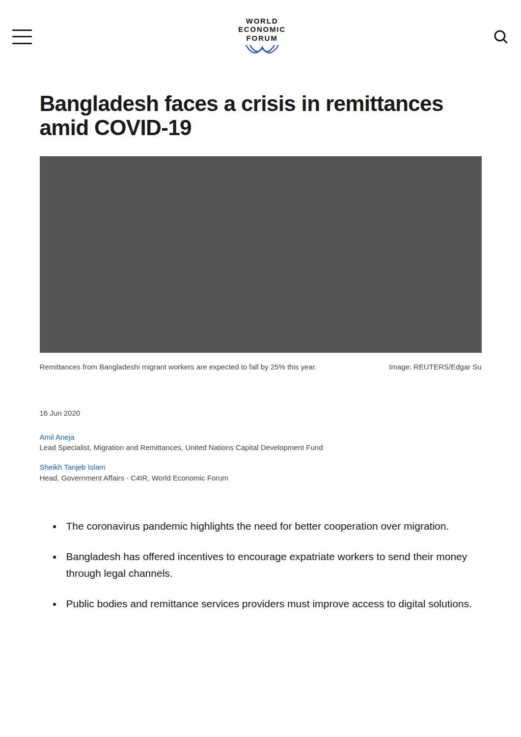World
Economic
Forum
World Economic Forum logo mark
Bangladesh faces a crisis in remittances amid COVID-19
Remittances from Bangladeshi migrant workers are expected to fall by 25% this year.
Image: REUTERS/Edgar Su
16 Jun 2020
Amil Aneja
Lead Specialist, Migration and Remittances, United Nations Capital Development Fund
Sheikh Tanjeb Islam
Head, Government Affairs - C4IR, World Economic Forum
The coronavirus pandemic highlights the need for better cooperation over migration.
Bangladesh has offered incentives to encourage expatriate workers to send their money through legal channels.
Public bodies and remittance services providers must improve access to digital solutions.